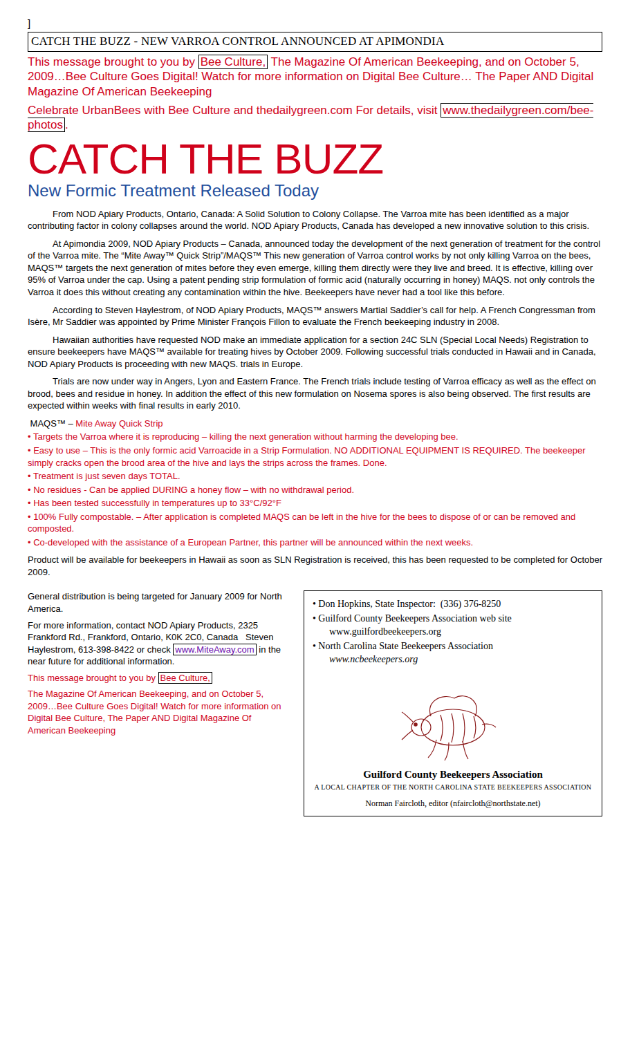]
CATCH THE BUZZ - NEW VARROA CONTROL ANNOUNCED AT APIMONDIA
This message brought to you by Bee Culture, The Magazine Of American Beekeeping, and on October 5, 2009…Bee Culture Goes Digital! Watch for more information on Digital Bee Culture… The Paper AND Digital Magazine Of American Beekeeping
Celebrate UrbanBees with Bee Culture and thedailygreen.com For details, visit www.thedailygreen.com/bee-photos.
CATCH THE BUZZ
New Formic Treatment Released Today
From NOD Apiary Products, Ontario, Canada: A Solid Solution to Colony Collapse. The Varroa mite has been identified as a major contributing factor in colony collapses around the world. NOD Apiary Products, Canada has developed a new innovative solution to this crisis.
At Apimondia 2009, NOD Apiary Products – Canada, announced today the development of the next generation of treatment for the control of the Varroa mite. The “Mite Away™ Quick Strip”/MAQS™ This new generation of Varroa control works by not only killing Varroa on the bees, MAQS™ targets the next generation of mites before they even emerge, killing them directly were they live and breed. It is effective, killing over 95% of Varroa under the cap. Using a patent pending strip formulation of formic acid (naturally occurring in honey) MAQS. not only controls the Varroa it does this without creating any contamination within the hive. Beekeepers have never had a tool like this before.
According to Steven Haylestrom, of NOD Apiary Products, MAQS™ answers Martial Saddier’s call for help. A French Congressman from Isère, Mr Saddier was appointed by Prime Minister François Fillon to evaluate the French beekeeping industry in 2008.
Hawaiian authorities have requested NOD make an immediate application for a section 24C SLN (Special Local Needs) Registration to ensure beekeepers have MAQS™ available for treating hives by October 2009. Following successful trials conducted in Hawaii and in Canada, NOD Apiary Products is proceeding with new MAQS. trials in Europe.
Trials are now under way in Angers, Lyon and Eastern France. The French trials include testing of Varroa efficacy as well as the effect on brood, bees and residue in honey. In addition the effect of this new formulation on Nosema spores is also being observed. The first results are expected within weeks with final results in early 2010.
MAQS™ – Mite Away Quick Strip
• Targets the Varroa where it is reproducing – killing the next generation without harming the developing bee.
• Easy to use – This is the only formic acid Varroacide in a Strip Formulation. NO ADDITIONAL EQUIPMENT IS REQUIRED. The beekeeper simply cracks open the brood area of the hive and lays the strips across the frames. Done.
• Treatment is just seven days TOTAL.
• No residues - Can be applied DURING a honey flow – with no withdrawal period.
• Has been tested successfully in temperatures up to 33°C/92°F
• 100% Fully compostable. – After application is completed MAQS can be left in the hive for the bees to dispose of or can be removed and composted.
• Co-developed with the assistance of a European Partner, this partner will be announced within the next weeks.
Product will be available for beekeepers in Hawaii as soon as SLN Registration is received, this has been requested to be completed for October 2009.
General distribution is being targeted for January 2009 for North America.
For more information, contact NOD Apiary Products, 2325 Frankford Rd., Frankford, Ontario, K0K 2C0, Canada Steven Haylestrom, 613-398-8422 or check www.MiteAway.com in the near future for additional information.
This message brought to you by Bee Culture,
The Magazine Of American Beekeeping, and on October 5, 2009…Bee Culture Goes Digital! Watch for more information on Digital Bee Culture, The Paper AND Digital Magazine Of American Beekeeping
Don Hopkins, State Inspector: (336) 376-8250
Guilford County Beekeepers Association web site www.guilfordbeekeepers.org
North Carolina State Beekeepers Association www.ncbeekeepers.org
Guilford County Beekeepers Association
A LOCAL CHAPTER OF THE NORTH CAROLINA STATE BEEKEEPERS ASSOCIATION
Norman Faircloth, editor (nfaircloth@northstate.net)